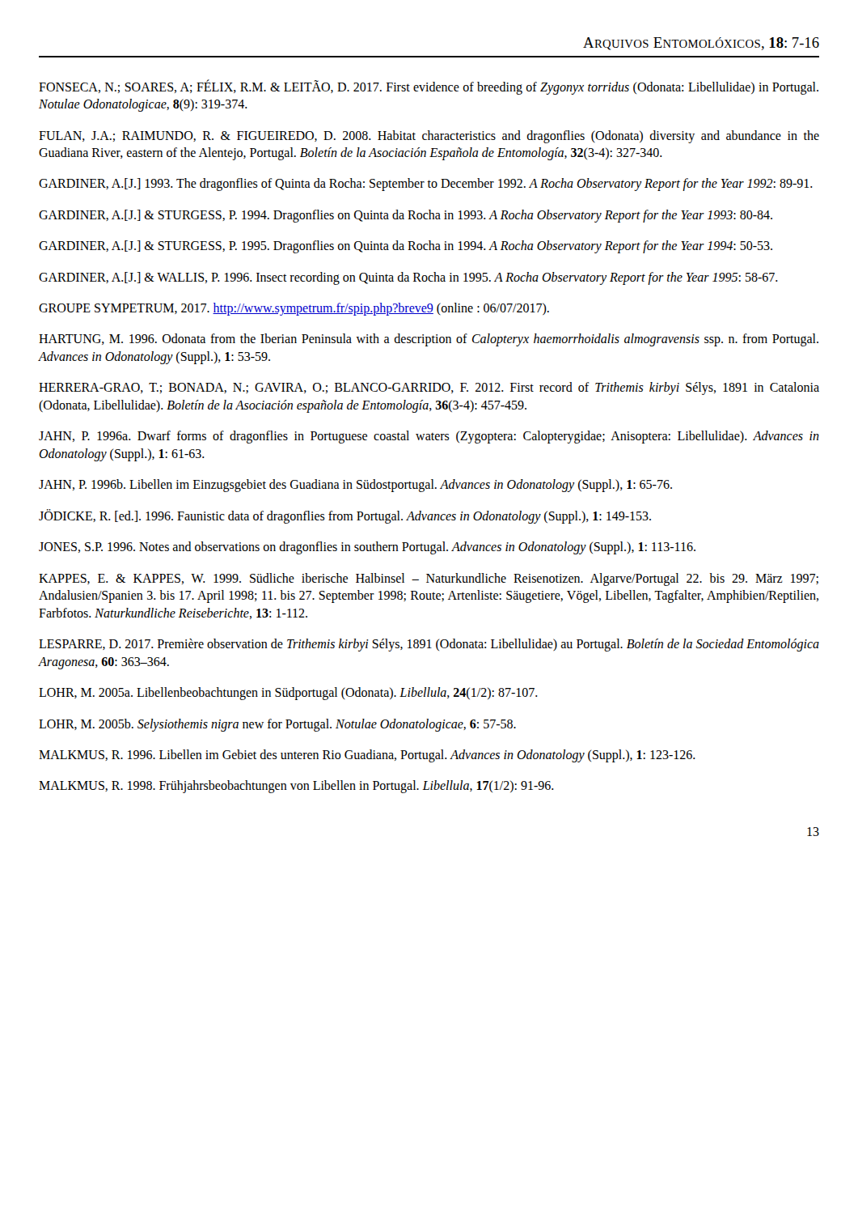ARQUIVOS ENTOMOLÓXICOS, 18: 7-16
FONSECA, N.; SOARES, A; FÉLIX, R.M. & LEITÃO, D. 2017. First evidence of breeding of Zygonyx torridus (Odonata: Libellulidae) in Portugal. Notulae Odonatologicae, 8(9): 319-374.
FULAN, J.A.; RAIMUNDO, R. & FIGUEIREDO, D. 2008. Habitat characteristics and dragonflies (Odonata) diversity and abundance in the Guadiana River, eastern of the Alentejo, Portugal. Boletín de la Asociación Española de Entomología, 32(3-4): 327-340.
GARDINER, A.[J.] 1993. The dragonflies of Quinta da Rocha: September to December 1992. A Rocha Observatory Report for the Year 1992: 89-91.
GARDINER, A.[J.] & STURGESS, P. 1994. Dragonflies on Quinta da Rocha in 1993. A Rocha Observatory Report for the Year 1993: 80-84.
GARDINER, A.[J.] & STURGESS, P. 1995. Dragonflies on Quinta da Rocha in 1994. A Rocha Observatory Report for the Year 1994: 50-53.
GARDINER, A.[J.] & WALLIS, P. 1996. Insect recording on Quinta da Rocha in 1995. A Rocha Observatory Report for the Year 1995: 58-67.
GROUPE SYMPETRUM, 2017. http://www.sympetrum.fr/spip.php?breve9 (online : 06/07/2017).
HARTUNG, M. 1996. Odonata from the Iberian Peninsula with a description of Calopteryx haemorrhoidalis almogravensis ssp. n. from Portugal. Advances in Odonatology (Suppl.), 1: 53-59.
HERRERA-GRAO, T.; BONADA, N.; GAVIRA, O.; BLANCO-GARRIDO, F. 2012. First record of Trithemis kirbyi Sélys, 1891 in Catalonia (Odonata, Libellulidae). Boletín de la Asociación española de Entomología, 36(3-4): 457-459.
JAHN, P. 1996a. Dwarf forms of dragonflies in Portuguese coastal waters (Zygoptera: Calopterygidae; Anisoptera: Libellulidae). Advances in Odonatology (Suppl.), 1: 61-63.
JAHN, P. 1996b. Libellen im Einzugsgebiet des Guadiana in Südostportugal. Advances in Odonatology (Suppl.), 1: 65-76.
JÖDICKE, R. [ed.]. 1996. Faunistic data of dragonflies from Portugal. Advances in Odonatology (Suppl.), 1: 149-153.
JONES, S.P. 1996. Notes and observations on dragonflies in southern Portugal. Advances in Odonatology (Suppl.), 1: 113-116.
KAPPES, E. & KAPPES, W. 1999. Südliche iberische Halbinsel – Naturkundliche Reisenotizen. Algarve/Portugal 22. bis 29. März 1997; Andalusien/Spanien 3. bis 17. April 1998; 11. bis 27. September 1998; Route; Artenliste: Säugetiere, Vögel, Libellen, Tagfalter, Amphibien/Reptilien, Farbfotos. Naturkundliche Reiseberichte, 13: 1-112.
LESPARRE, D. 2017. Première observation de Trithemis kirbyi Sélys, 1891 (Odonata: Libellulidae) au Portugal. Boletín de la Sociedad Entomológica Aragonesa, 60: 363–364.
LOHR, M. 2005a. Libellenbeobachtungen in Südportugal (Odonata). Libellula, 24(1/2): 87-107.
LOHR, M. 2005b. Selysiothemis nigra new for Portugal. Notulae Odonatologicae, 6: 57-58.
MALKMUS, R. 1996. Libellen im Gebiet des unteren Rio Guadiana, Portugal. Advances in Odonatology (Suppl.), 1: 123-126.
MALKMUS, R. 1998. Frühjahrsbeobachtungen von Libellen in Portugal. Libellula, 17(1/2): 91-96.
13